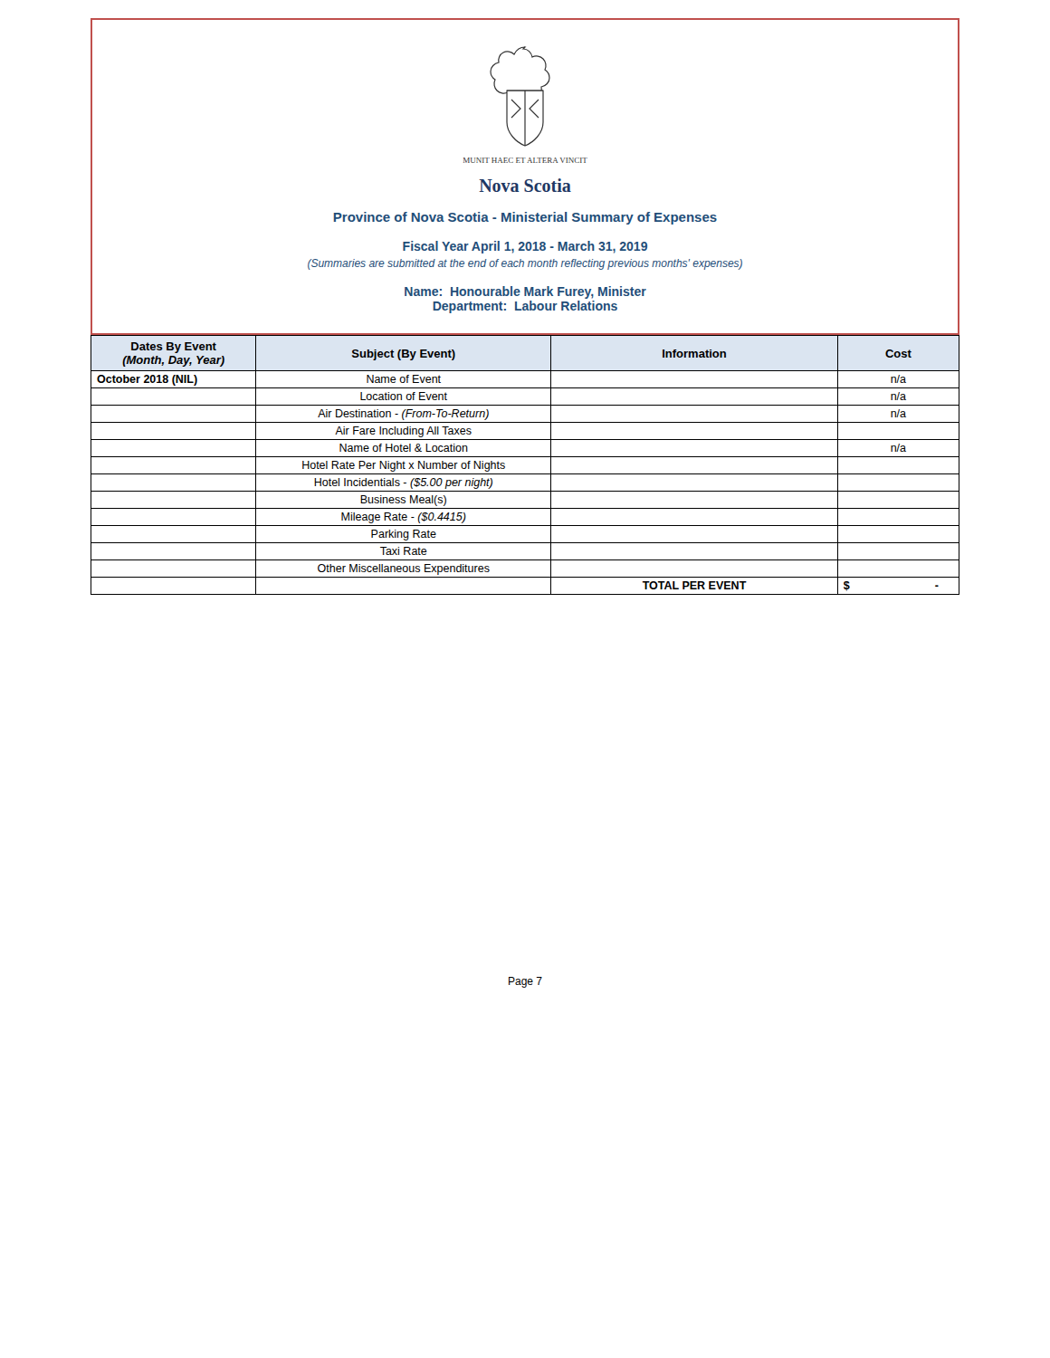Nova Scotia
Province of Nova Scotia - Ministerial Summary of Expenses
Fiscal Year April 1, 2018 - March 31, 2019
(Summaries are submitted at the end of each month reflecting previous months' expenses)
Name: Honourable Mark Furey, Minister
Department: Labour Relations
| Dates By Event (Month, Day, Year) | Subject (By Event) | Information | Cost |
| --- | --- | --- | --- |
| October 2018 (NIL) | Name of Event | | n/a |
| | Location of Event | | n/a |
| | Air Destination - (From-To-Return) | | n/a |
| | Air Fare Including All Taxes | | |
| | Name of Hotel & Location | | n/a |
| | Hotel Rate Per Night x Number of Nights | | |
| | Hotel Incidentials - ($5.00 per night) | | |
| | Business Meal(s) | | |
| | Mileage Rate - ($0.4415) | | |
| | Parking Rate | | |
| | Taxi Rate | | |
| | Other Miscellaneous Expenditures | | |
| | | TOTAL PER EVENT | $ - |
Page 7